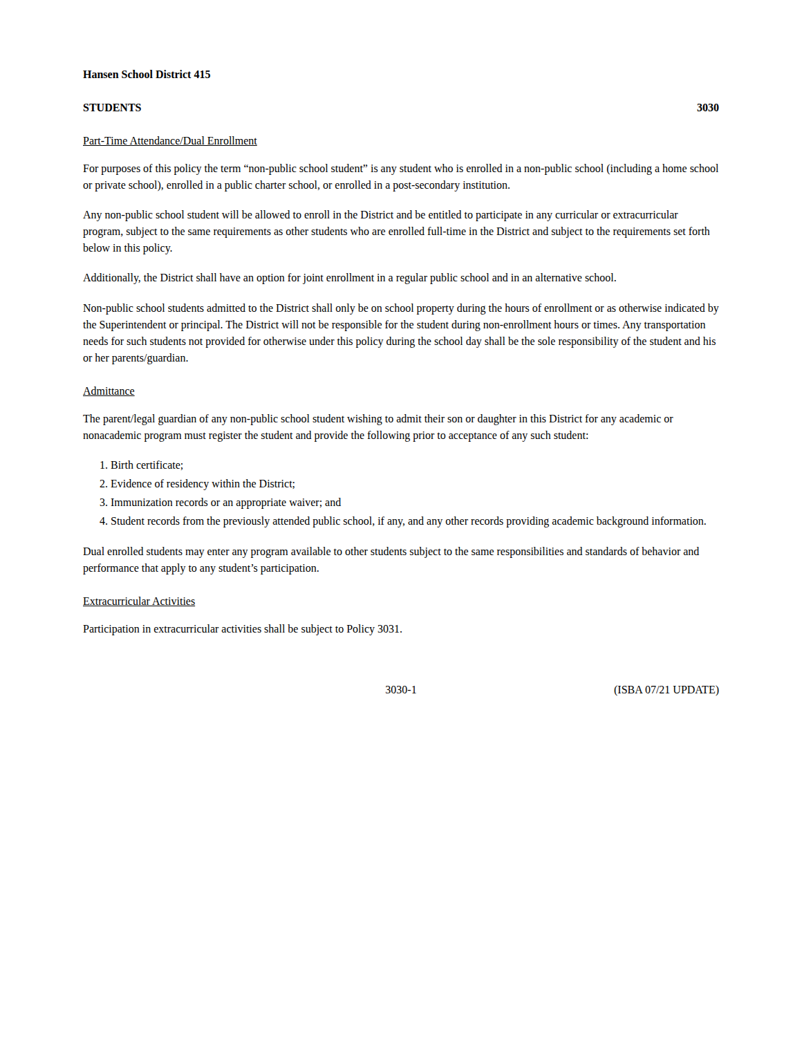Hansen School District 415
STUDENTS 3030
Part-Time Attendance/Dual Enrollment
For purposes of this policy the term “non-public school student” is any student who is enrolled in a non-public school (including a home school or private school), enrolled in a public charter school, or enrolled in a post-secondary institution.
Any non-public school student will be allowed to enroll in the District and be entitled to participate in any curricular or extracurricular program, subject to the same requirements as other students who are enrolled full-time in the District and subject to the requirements set forth below in this policy.
Additionally, the District shall have an option for joint enrollment in a regular public school and in an alternative school.
Non-public school students admitted to the District shall only be on school property during the hours of enrollment or as otherwise indicated by the Superintendent or principal. The District will not be responsible for the student during non-enrollment hours or times. Any transportation needs for such students not provided for otherwise under this policy during the school day shall be the sole responsibility of the student and his or her parents/guardian.
Admittance
The parent/legal guardian of any non-public school student wishing to admit their son or daughter in this District for any academic or nonacademic program must register the student and provide the following prior to acceptance of any such student:
Birth certificate;
Evidence of residency within the District;
Immunization records or an appropriate waiver; and
Student records from the previously attended public school, if any, and any other records providing academic background information.
Dual enrolled students may enter any program available to other students subject to the same responsibilities and standards of behavior and performance that apply to any student’s participation.
Extracurricular Activities
Participation in extracurricular activities shall be subject to Policy 3031.
3030-1 (ISBA 07/21 UPDATE)